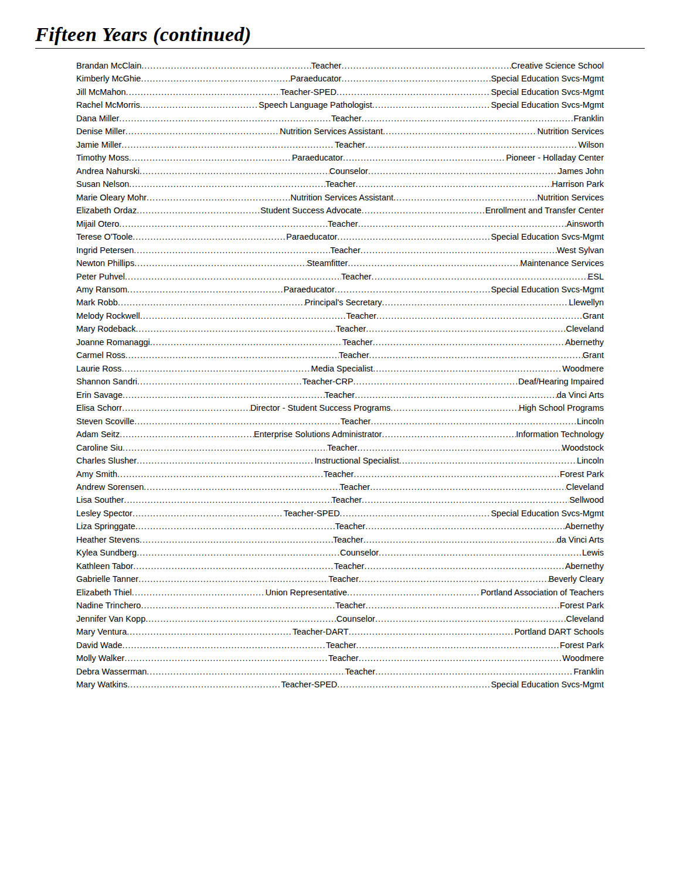Fifteen Years (continued)
Brandan McClain Teacher Creative Science School
Kimberly McGhie Paraeducator Special Education Svcs-Mgmt
Jill McMahon Teacher-SPED Special Education Svcs-Mgmt
Rachel McMorris Speech Language Pathologist Special Education Svcs-Mgmt
Dana Miller Teacher Franklin
Denise Miller Nutrition Services Assistant Nutrition Services
Jamie Miller Teacher Wilson
Timothy Moss Paraeducator Pioneer - Holladay Center
Andrea Nahurski Counselor James John
Susan Nelson Teacher Harrison Park
Marie Oleary Mohr Nutrition Services Assistant Nutrition Services
Elizabeth Ordaz Student Success Advocate Enrollment and Transfer Center
Mijail Otero Teacher Ainsworth
Terese O'Toole Paraeducator Special Education Svcs-Mgmt
Ingrid Petersen Teacher West Sylvan
Newton Phillips Steamfitter Maintenance Services
Peter Puhvel Teacher ESL
Amy Ransom Paraeducator Special Education Svcs-Mgmt
Mark Robb Principal's Secretary Llewellyn
Melody Rockwell Teacher Grant
Mary Rodeback Teacher Cleveland
Joanne Romanaggi Teacher Abernethy
Carmel Ross Teacher Grant
Laurie Ross Media Specialist Woodmere
Shannon Sandri Teacher-CRP Deaf/Hearing Impaired
Erin Savage Teacher da Vinci Arts
Elisa Schorr Director - Student Success Programs High School Programs
Steven Scoville Teacher Lincoln
Adam Seitz Enterprise Solutions Administrator Information Technology
Caroline Siu Teacher Woodstock
Charles Slusher Instructional Specialist Lincoln
Amy Smith Teacher Forest Park
Andrew Sorensen Teacher Cleveland
Lisa Souther Teacher Sellwood
Lesley Spector Teacher-SPED Special Education Svcs-Mgmt
Liza Springgate Teacher Abernethy
Heather Stevens Teacher da Vinci Arts
Kylea Sundberg Counselor Lewis
Kathleen Tabor Teacher Abernethy
Gabrielle Tanner Teacher Beverly Cleary
Elizabeth Thiel Union Representative Portland Association of Teachers
Nadine Trinchero Teacher Forest Park
Jennifer Van Kopp Counselor Cleveland
Mary Ventura Teacher-DART Portland DART Schools
David Wade Teacher Forest Park
Molly Walker Teacher Woodmere
Debra Wasserman Teacher Franklin
Mary Watkins Teacher-SPED Special Education Svcs-Mgmt